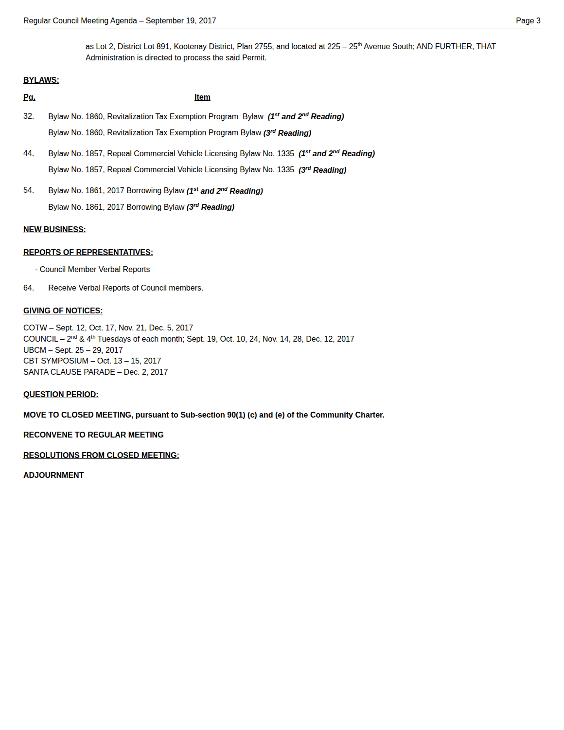Regular Council Meeting Agenda – September 19, 2017 Page 3
as Lot 2, District Lot 891, Kootenay District, Plan 2755, and located at 225 – 25th Avenue South; AND FURTHER, THAT Administration is directed to process the said Permit.
BYLAWS:
Pg. Item
32. Bylaw No. 1860, Revitalization Tax Exemption Program Bylaw (1st and 2nd Reading)
Bylaw No. 1860, Revitalization Tax Exemption Program Bylaw (3rd Reading)
44. Bylaw No. 1857, Repeal Commercial Vehicle Licensing Bylaw No. 1335 (1st and 2nd Reading)
Bylaw No. 1857, Repeal Commercial Vehicle Licensing Bylaw No. 1335 (3rd Reading)
54. Bylaw No. 1861, 2017 Borrowing Bylaw (1st and 2nd Reading)
Bylaw No. 1861, 2017 Borrowing Bylaw (3rd Reading)
NEW BUSINESS:
REPORTS OF REPRESENTATIVES:
Council Member Verbal Reports
64. Receive Verbal Reports of Council members.
GIVING OF NOTICES:
COTW – Sept. 12, Oct. 17, Nov. 21, Dec. 5, 2017
COUNCIL – 2nd & 4th Tuesdays of each month; Sept. 19, Oct. 10, 24, Nov. 14, 28, Dec. 12, 2017
UBCM – Sept. 25 – 29, 2017
CBT SYMPOSIUM – Oct. 13 – 15, 2017
SANTA CLAUSE PARADE – Dec. 2, 2017
QUESTION PERIOD:
MOVE TO CLOSED MEETING, pursuant to Sub-section 90(1) (c) and (e) of the Community Charter.
RECONVENE TO REGULAR MEETING
RESOLUTIONS FROM CLOSED MEETING:
ADJOURNMENT